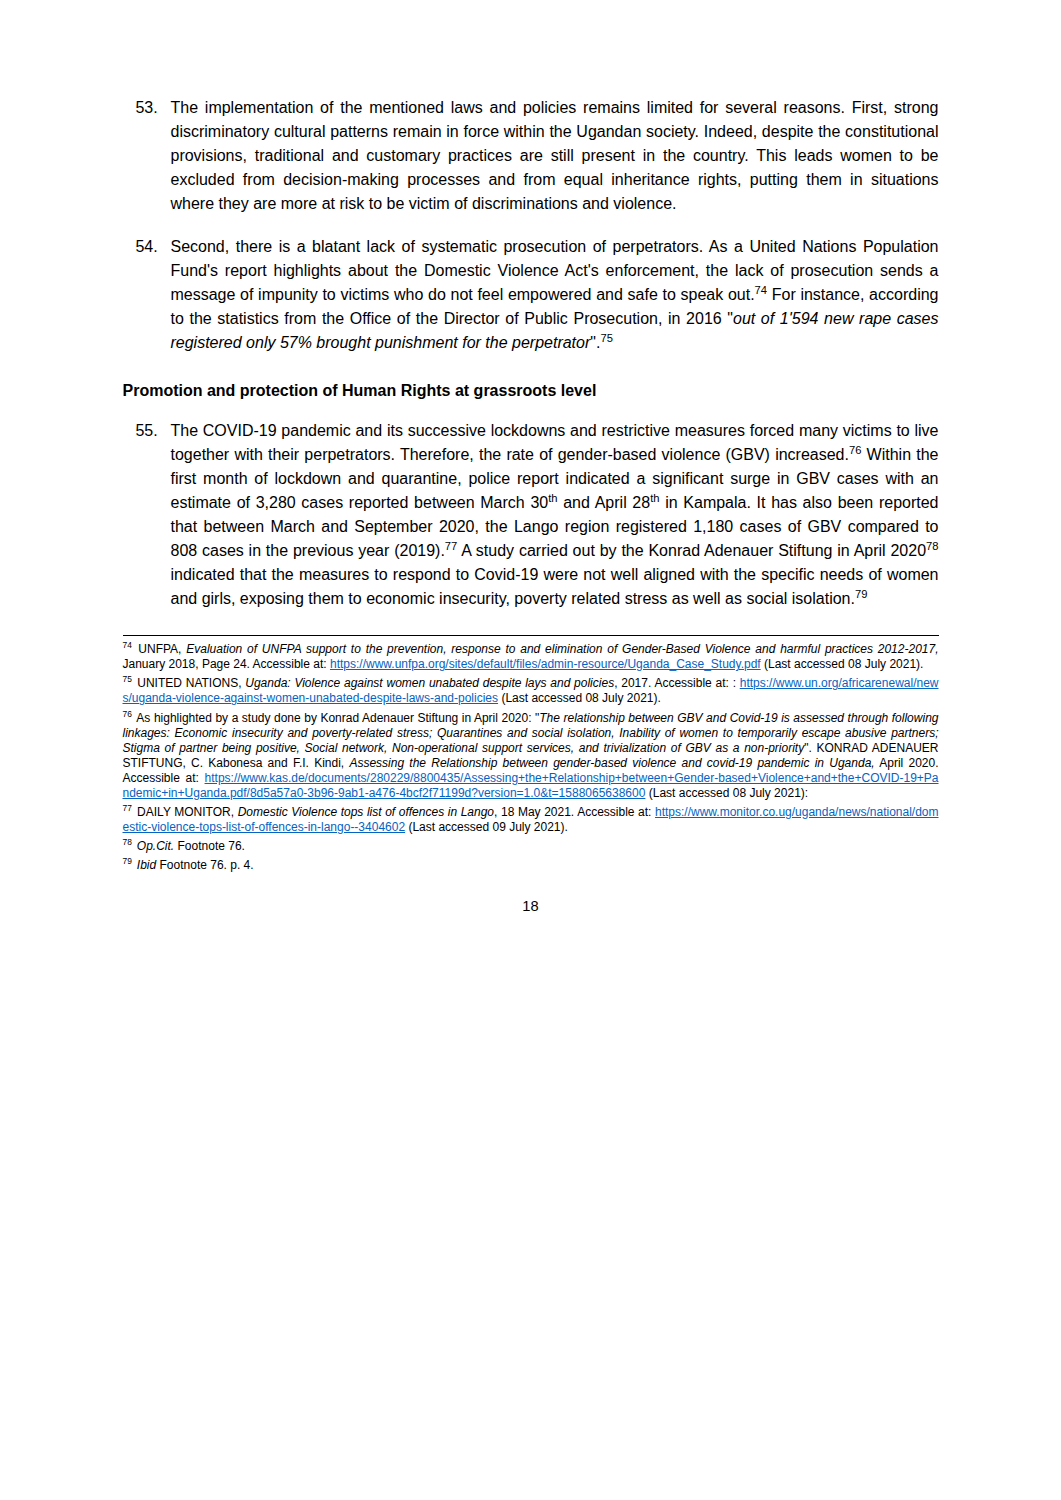The implementation of the mentioned laws and policies remains limited for several reasons. First, strong discriminatory cultural patterns remain in force within the Ugandan society. Indeed, despite the constitutional provisions, traditional and customary practices are still present in the country. This leads women to be excluded from decision-making processes and from equal inheritance rights, putting them in situations where they are more at risk to be victim of discriminations and violence.
Second, there is a blatant lack of systematic prosecution of perpetrators. As a United Nations Population Fund's report highlights about the Domestic Violence Act's enforcement, the lack of prosecution sends a message of impunity to victims who do not feel empowered and safe to speak out.74 For instance, according to the statistics from the Office of the Director of Public Prosecution, in 2016 "out of 1'594 new rape cases registered only 57% brought punishment for the perpetrator".75
Promotion and protection of Human Rights at grassroots level
The COVID-19 pandemic and its successive lockdowns and restrictive measures forced many victims to live together with their perpetrators. Therefore, the rate of gender-based violence (GBV) increased.76 Within the first month of lockdown and quarantine, police report indicated a significant surge in GBV cases with an estimate of 3,280 cases reported between March 30th and April 28th in Kampala. It has also been reported that between March and September 2020, the Lango region registered 1,180 cases of GBV compared to 808 cases in the previous year (2019).77 A study carried out by the Konrad Adenauer Stiftung in April 202078 indicated that the measures to respond to Covid-19 were not well aligned with the specific needs of women and girls, exposing them to economic insecurity, poverty related stress as well as social isolation.79
74 UNFPA, Evaluation of UNFPA support to the prevention, response to and elimination of Gender-Based Violence and harmful practices 2012-2017, January 2018, Page 24. Accessible at: https://www.unfpa.org/sites/default/files/admin-resource/Uganda_Case_Study.pdf (Last accessed 08 July 2021).
75 UNITED NATIONS, Uganda: Violence against women unabated despite lays and policies, 2017. Accessible at: : https://www.un.org/africarenewal/news/uganda-violence-against-women-unabated-despite-laws-and-policies (Last accessed 08 July 2021).
76 As highlighted by a study done by Konrad Adenauer Stiftung in April 2020: "The relationship between GBV and Covid-19 is assessed through following linkages: Economic insecurity and poverty-related stress; Quarantines and social isolation, Inability of women to temporarily escape abusive partners; Stigma of partner being positive, Social network, Non-operational support services, and trivialization of GBV as a non-priority". KONRAD ADENAUER STIFTUNG, C. Kabonesa and F.I. Kindi, Assessing the Relationship between gender-based violence and covid-19 pandemic in Uganda, April 2020. Accessible at: https://www.kas.de/documents/280229/8800435/Assessing+the+Relationship+between+Gender-based+Violence+and+the+COVID-19+Pandemic+in+Uganda.pdf/8d5a57a0-3b96-9ab1-a476-4bcf2f71199d?version=1.0&t=1588065638600 (Last accessed 08 July 2021):
77 DAILY MONITOR, Domestic Violence tops list of offences in Lango, 18 May 2021. Accessible at: https://www.monitor.co.ug/uganda/news/national/domestic-violence-tops-list-of-offences-in-lango--3404602 (Last accessed 09 July 2021).
78 Op.Cit. Footnote 76.
79 Ibid Footnote 76. p. 4.
18